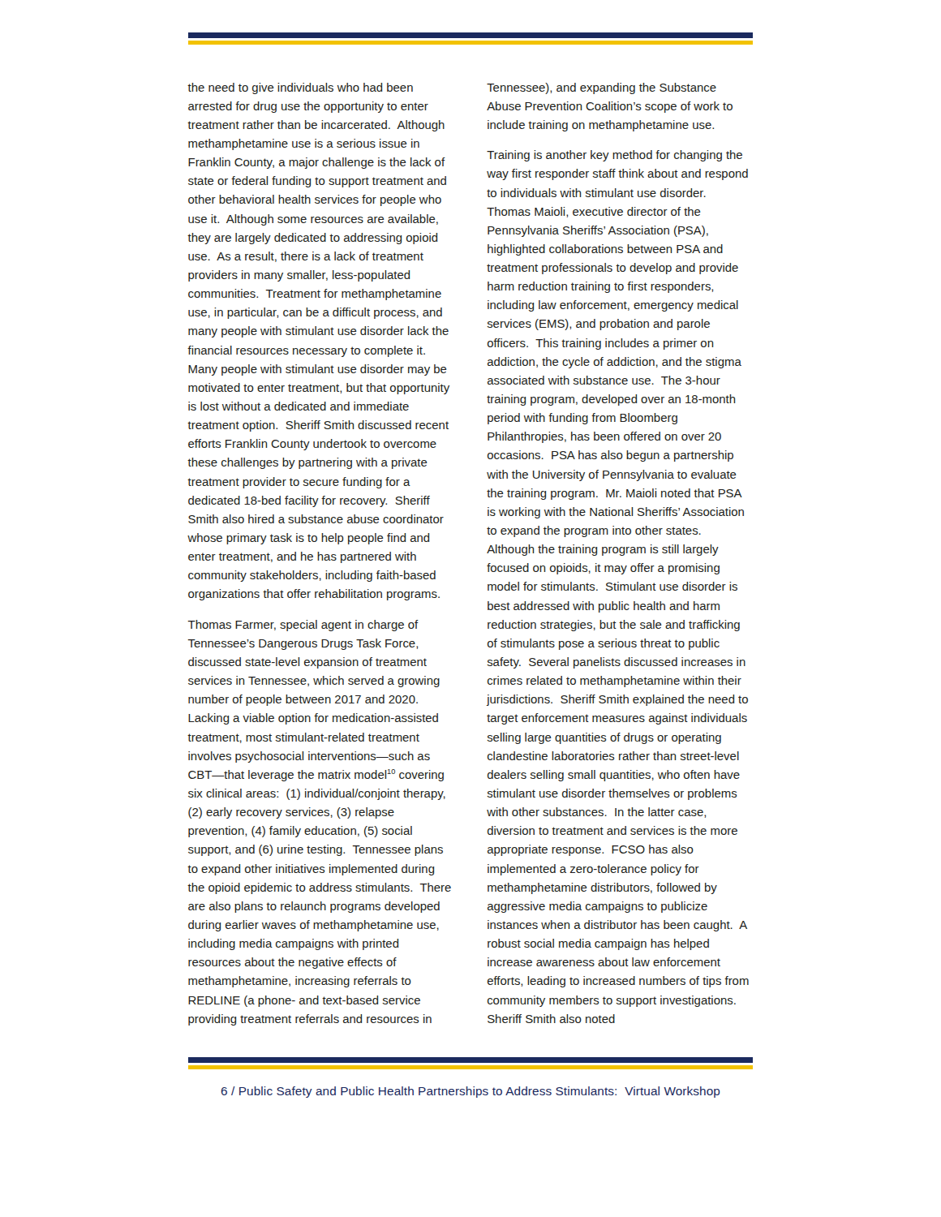the need to give individuals who had been arrested for drug use the opportunity to enter treatment rather than be incarcerated. Although methamphetamine use is a serious issue in Franklin County, a major challenge is the lack of state or federal funding to support treatment and other behavioral health services for people who use it. Although some resources are available, they are largely dedicated to addressing opioid use. As a result, there is a lack of treatment providers in many smaller, less-populated communities. Treatment for methamphetamine use, in particular, can be a difficult process, and many people with stimulant use disorder lack the financial resources necessary to complete it. Many people with stimulant use disorder may be motivated to enter treatment, but that opportunity is lost without a dedicated and immediate treatment option. Sheriff Smith discussed recent efforts Franklin County undertook to overcome these challenges by partnering with a private treatment provider to secure funding for a dedicated 18-bed facility for recovery. Sheriff Smith also hired a substance abuse coordinator whose primary task is to help people find and enter treatment, and he has partnered with community stakeholders, including faith-based organizations that offer rehabilitation programs.
Thomas Farmer, special agent in charge of Tennessee’s Dangerous Drugs Task Force, discussed state-level expansion of treatment services in Tennessee, which served a growing number of people between 2017 and 2020. Lacking a viable option for medication-assisted treatment, most stimulant-related treatment involves psychosocial interventions—such as CBT—that leverage the matrix model10 covering six clinical areas: (1) individual/conjoint therapy, (2) early recovery services, (3) relapse prevention, (4) family education, (5) social support, and (6) urine testing. Tennessee plans to expand other initiatives implemented during the opioid epidemic to address stimulants. There are also plans to relaunch programs developed during earlier waves of methamphetamine use, including media campaigns with printed resources about the negative effects of methamphetamine, increasing referrals to REDLINE (a phone- and text-based service providing treatment referrals and resources in Tennessee), and expanding the Substance Abuse Prevention Coalition’s scope of work to include training on methamphetamine use.
Training is another key method for changing the way first responder staff think about and respond to individuals with stimulant use disorder. Thomas Maioli, executive director of the Pennsylvania Sheriffs’ Association (PSA), highlighted collaborations between PSA and treatment professionals to develop and provide harm reduction training to first responders, including law enforcement, emergency medical services (EMS), and probation and parole officers. This training includes a primer on addiction, the cycle of addiction, and the stigma associated with substance use. The 3-hour training program, developed over an 18-month period with funding from Bloomberg Philanthropies, has been offered on over 20 occasions. PSA has also begun a partnership with the University of Pennsylvania to evaluate the training program. Mr. Maioli noted that PSA is working with the National Sheriffs’ Association to expand the program into other states. Although the training program is still largely focused on opioids, it may offer a promising model for stimulants. Stimulant use disorder is best addressed with public health and harm reduction strategies, but the sale and trafficking of stimulants pose a serious threat to public safety. Several panelists discussed increases in crimes related to methamphetamine within their jurisdictions. Sheriff Smith explained the need to target enforcement measures against individuals selling large quantities of drugs or operating clandestine laboratories rather than street-level dealers selling small quantities, who often have stimulant use disorder themselves or problems with other substances. In the latter case, diversion to treatment and services is the more appropriate response. FCSO has also implemented a zero-tolerance policy for methamphetamine distributors, followed by aggressive media campaigns to publicize instances when a distributor has been caught. A robust social media campaign has helped increase awareness about law enforcement efforts, leading to increased numbers of tips from community members to support investigations. Sheriff Smith also noted
6 / Public Safety and Public Health Partnerships to Address Stimulants: Virtual Workshop